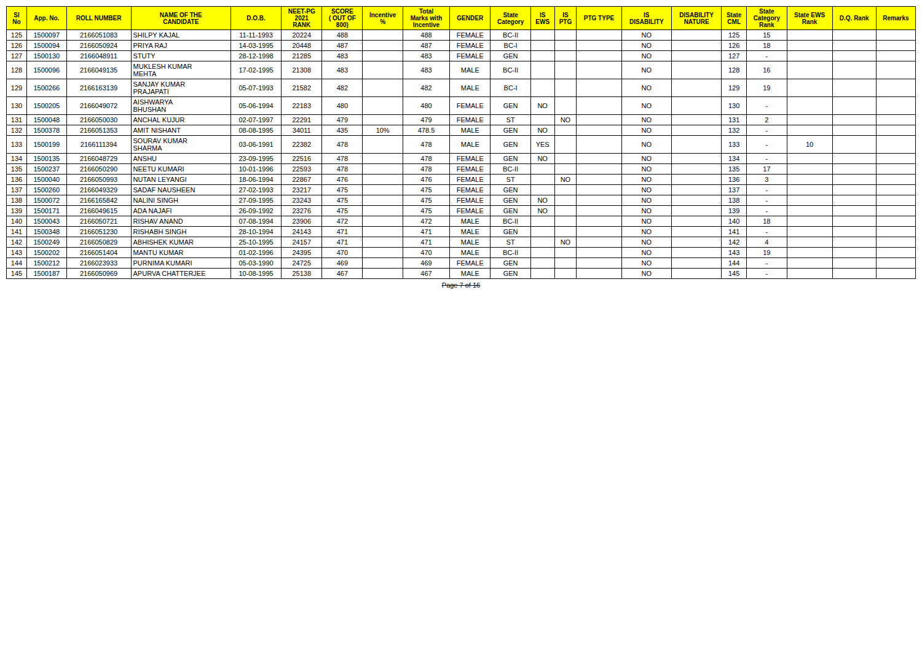| Sl No | App. No. | ROLL NUMBER | NAME OF THE CANDIDATE | D.O.B. | NEET-PG 2021 RANK | SCORE ( OUT OF 800) | Incentive % | Total Marks with Incentive | GENDER | State Category | IS EWS | IS PTG | PTG TYPE | IS DISABILITY | DISABILITY NATURE | State CML | State Category Rank | State EWS Rank | D.Q. Rank | Remarks |
| --- | --- | --- | --- | --- | --- | --- | --- | --- | --- | --- | --- | --- | --- | --- | --- | --- | --- | --- | --- | --- |
| 125 | 1500097 | 2166051083 | SHILPY KAJAL | 11-11-1993 | 20224 | 488 | | 488 | FEMALE | BC-II | | | | NO | | 125 | 15 | | | |
| 126 | 1500094 | 2166050924 | PRIYA RAJ | 14-03-1995 | 20448 | 487 | | 487 | FEMALE | BC-I | | | | NO | | 126 | 18 | | | |
| 127 | 1500130 | 2166048911 | STUTY | 28-12-1998 | 21285 | 483 | | 483 | FEMALE | GEN | | | | NO | | 127 | - | | | |
| 128 | 1500096 | 2166049135 | MUKLESH KUMAR MEHTA | 17-02-1995 | 21308 | 483 | | 483 | MALE | BC-II | | | | NO | | 128 | 16 | | | |
| 129 | 1500266 | 2166163139 | SANJAY KUMAR PRAJAPATI | 05-07-1993 | 21582 | 482 | | 482 | MALE | BC-I | | | | NO | | 129 | 19 | | | |
| 130 | 1500205 | 2166049072 | AISHWARYA BHUSHAN | 05-06-1994 | 22183 | 480 | | 480 | FEMALE | GEN | NO | | | NO | | 130 | - | | | |
| 131 | 1500048 | 2166050030 | ANCHAL KUJUR | 02-07-1997 | 22291 | 479 | | 479 | FEMALE | ST | | NO | | NO | | 131 | 2 | | | |
| 132 | 1500378 | 2166051353 | AMIT NISHANT | 08-08-1995 | 34011 | 435 | 10% | 478.5 | MALE | GEN | NO | | | NO | | 132 | - | | | |
| 133 | 1500199 | 2166111394 | SOURAV KUMAR SHARMA | 03-06-1991 | 22382 | 478 | | 478 | MALE | GEN | YES | | | NO | | 133 | - | 10 | | |
| 134 | 1500135 | 2166048729 | ANSHU | 23-09-1995 | 22516 | 478 | | 478 | FEMALE | GEN | NO | | | NO | | 134 | - | | | |
| 135 | 1500237 | 2166050290 | NEETU KUMARI | 10-01-1996 | 22593 | 478 | | 478 | FEMALE | BC-II | | | | NO | | 135 | 17 | | | |
| 136 | 1500040 | 2166050993 | NUTAN LEYANGI | 18-06-1994 | 22867 | 476 | | 476 | FEMALE | ST | | NO | | NO | | 136 | 3 | | | |
| 137 | 1500260 | 2166049329 | SADAF NAUSHEEN | 27-02-1993 | 23217 | 475 | | 475 | FEMALE | GEN | | | | NO | | 137 | - | | | |
| 138 | 1500072 | 2166165842 | NALINI SINGH | 27-09-1995 | 23243 | 475 | | 475 | FEMALE | GEN | NO | | | NO | | 138 | - | | | |
| 139 | 1500171 | 2166049615 | ADA NAJAFI | 26-09-1992 | 23276 | 475 | | 475 | FEMALE | GEN | NO | | | NO | | 139 | - | | | |
| 140 | 1500043 | 2166050721 | RISHAV ANAND | 07-08-1994 | 23906 | 472 | | 472 | MALE | BC-II | | | | NO | | 140 | 18 | | | |
| 141 | 1500348 | 2166051230 | RISHABH SINGH | 28-10-1994 | 24143 | 471 | | 471 | MALE | GEN | | | | NO | | 141 | - | | | |
| 142 | 1500249 | 2166050829 | ABHISHEK KUMAR | 25-10-1995 | 24157 | 471 | | 471 | MALE | ST | | NO | | NO | | 142 | 4 | | | |
| 143 | 1500202 | 2166051404 | MANTU KUMAR | 01-02-1996 | 24395 | 470 | | 470 | MALE | BC-II | | | | NO | | 143 | 19 | | | |
| 144 | 1500212 | 2166023933 | PURNIMA KUMARI | 05-03-1990 | 24725 | 469 | | 469 | FEMALE | GEN | | | | NO | | 144 | - | | | |
| 145 | 1500187 | 2166050969 | APURVA CHATTERJEE | 10-08-1995 | 25138 | 467 | | 467 | MALE | GEN | | | | NO | | 145 | - | | | |
Page 7 of 16